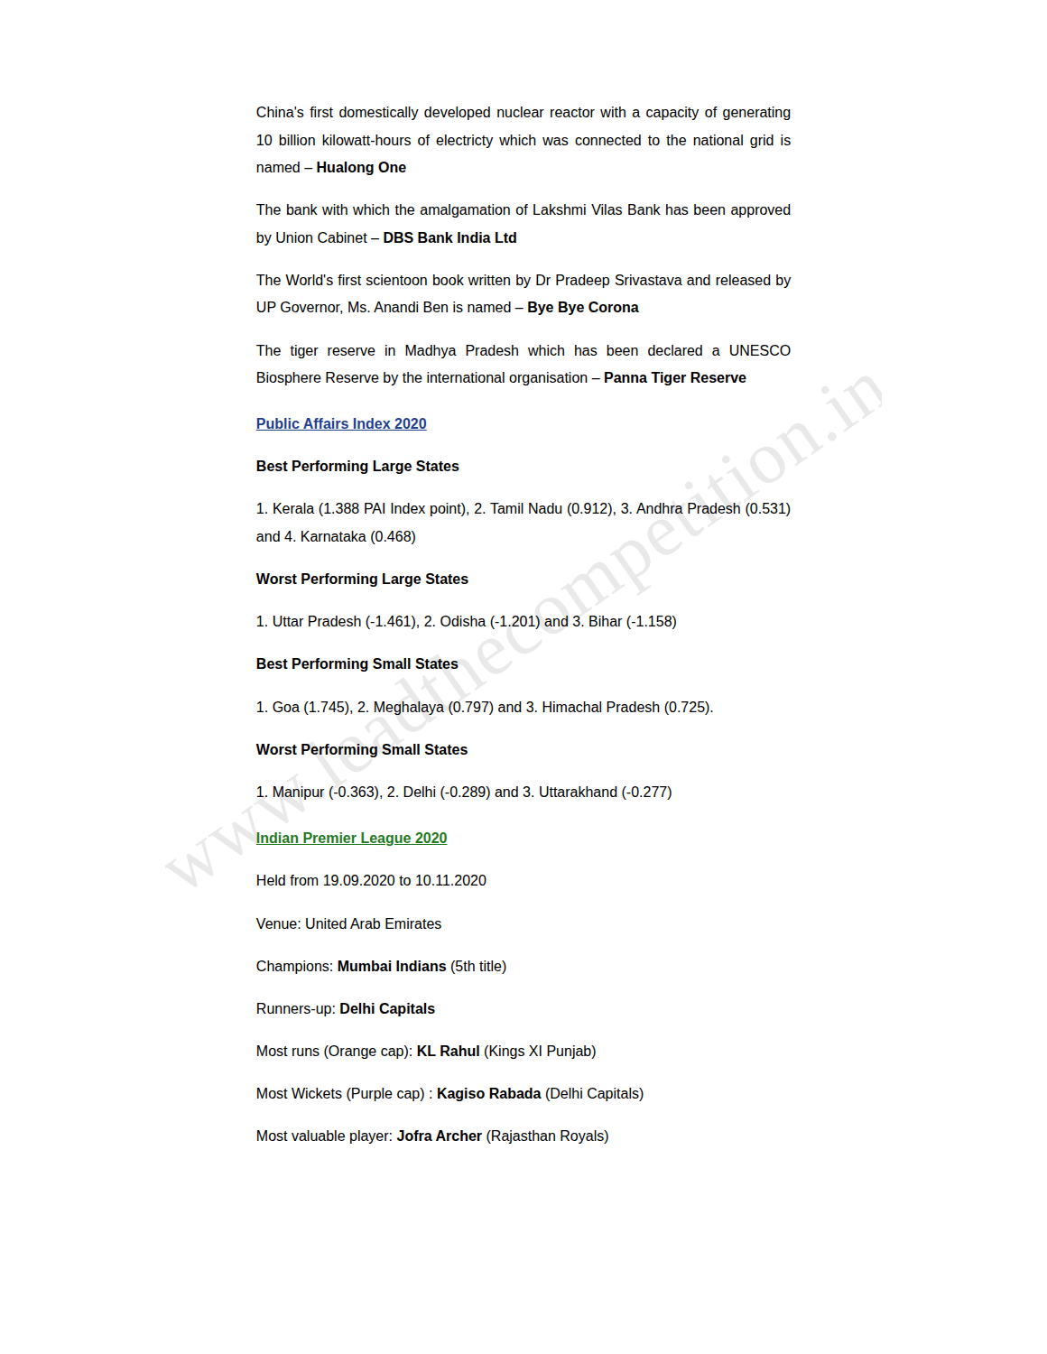www.leadthecompetition.in
China's first domestically developed nuclear reactor with a capacity of generating 10 billion kilowatt-hours of electricty which was connected to the national grid is named – Hualong One
The bank with which the amalgamation of Lakshmi Vilas Bank has been approved by Union Cabinet – DBS Bank India Ltd
The World's first scientoon book written by Dr Pradeep Srivastava and released by UP Governor, Ms. Anandi Ben is named – Bye Bye Corona
The tiger reserve in Madhya Pradesh which has been declared a UNESCO Biosphere Reserve by the international organisation – Panna Tiger Reserve
Public Affairs Index 2020
Best Performing Large States
1. Kerala (1.388 PAI Index point), 2. Tamil Nadu (0.912), 3. Andhra Pradesh (0.531) and 4. Karnataka (0.468)
Worst Performing Large States
1. Uttar Pradesh (-1.461), 2. Odisha (-1.201) and 3. Bihar (-1.158)
Best Performing Small States
1. Goa (1.745), 2. Meghalaya (0.797) and 3. Himachal Pradesh (0.725).
Worst Performing Small States
1. Manipur (-0.363), 2. Delhi (-0.289) and 3. Uttarakhand (-0.277)
Indian Premier League 2020
Held from 19.09.2020 to 10.11.2020
Venue: United Arab Emirates
Champions: Mumbai Indians (5th title)
Runners-up: Delhi Capitals
Most runs (Orange cap): KL Rahul (Kings XI Punjab)
Most Wickets (Purple cap) : Kagiso Rabada (Delhi Capitals)
Most valuable player: Jofra Archer (Rajasthan Royals)